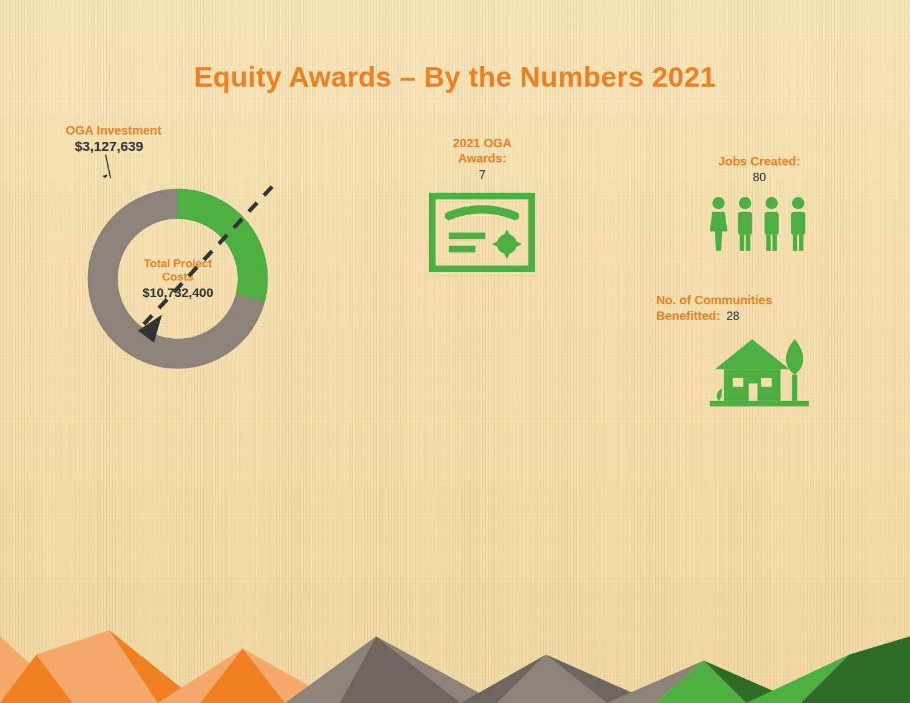Equity Awards – By the Numbers 2021
OGA Investment
$3,127,639
Total Project
Costs
$10,732,400
2021 OGA
Awards:
7
Jobs Created:
80
No. of Communities
Benefitted:
28